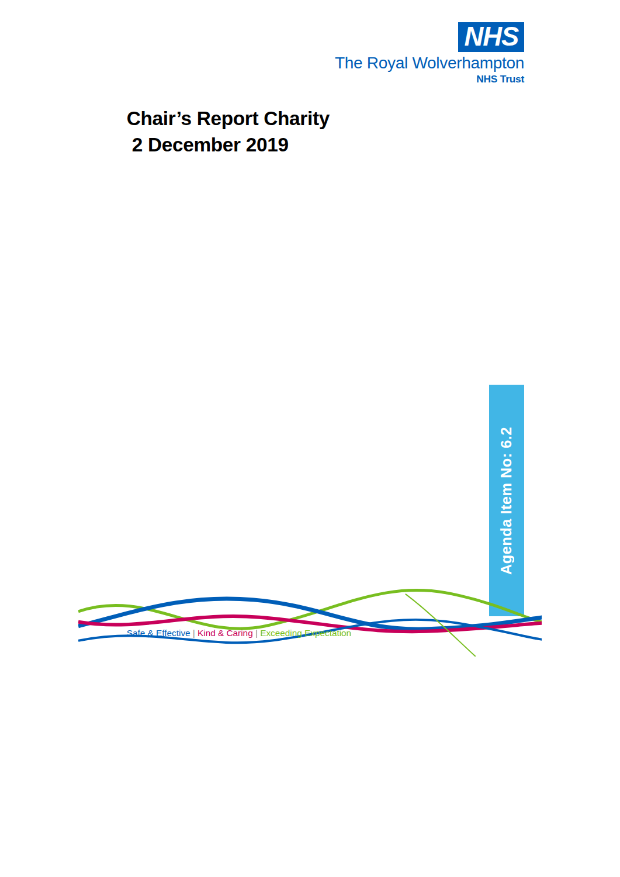NHS
The Royal Wolverhampton
NHS Trust
Chair’s Report Charity
2 December 2019
Agenda Item No: 6.2
Safe & Effective | Kind & Caring | Exceeding Expectation